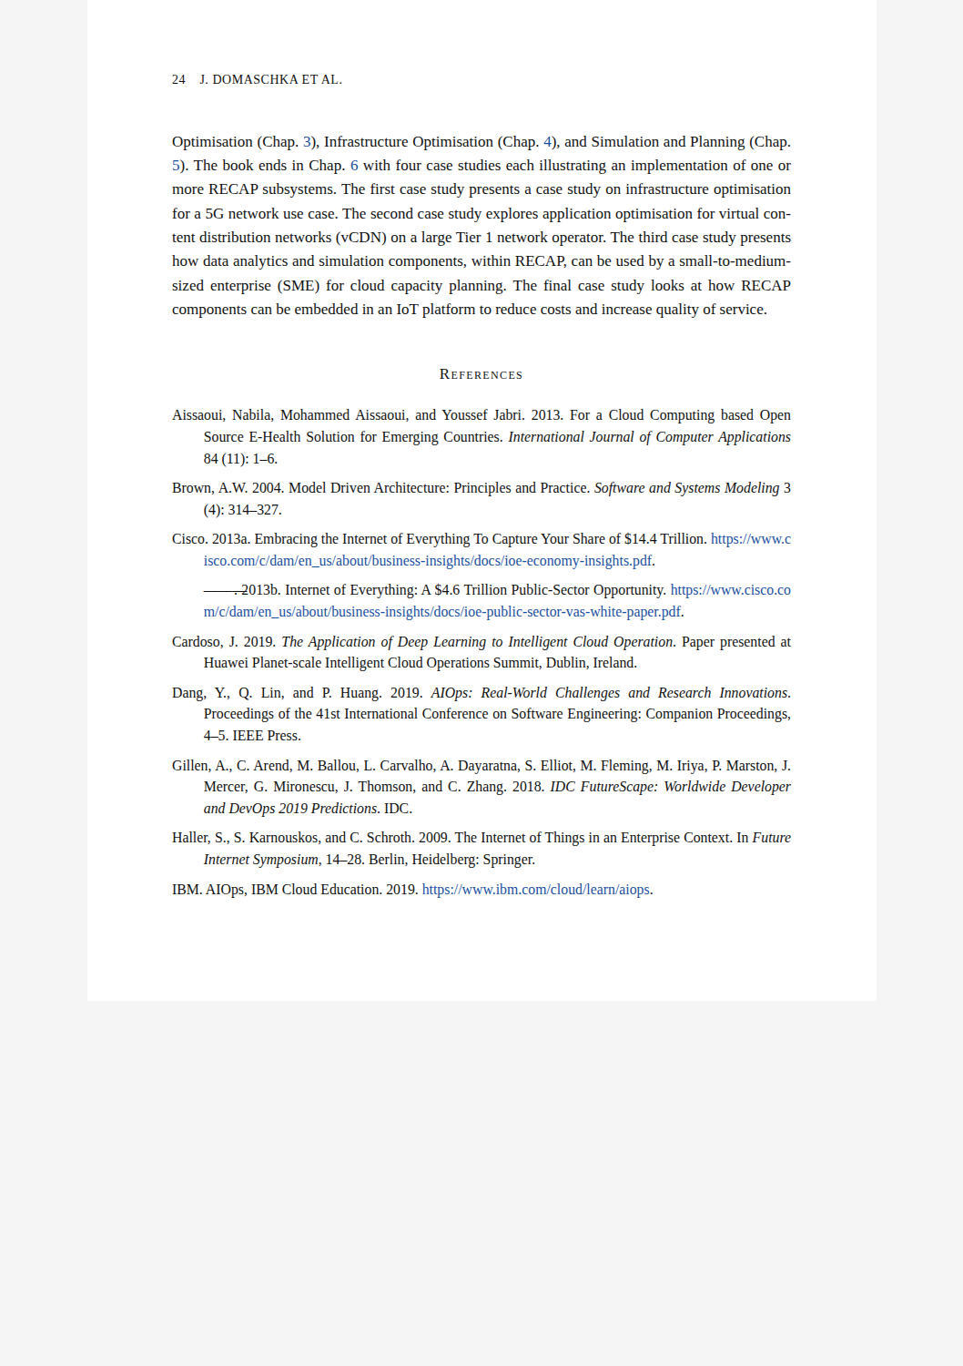24 J. DOMASCHKA ET AL.
Optimisation (Chap. 3), Infrastructure Optimisation (Chap. 4), and Simulation and Planning (Chap. 5). The book ends in Chap. 6 with four case studies each illustrating an implementation of one or more RECAP subsystems. The first case study presents a case study on infrastructure optimisation for a 5G network use case. The second case study explores application optimisation for virtual content distribution networks (vCDN) on a large Tier 1 network operator. The third case study presents how data analytics and simulation components, within RECAP, can be used by a small-to-medium-sized enterprise (SME) for cloud capacity planning. The final case study looks at how RECAP components can be embedded in an IoT platform to reduce costs and increase quality of service.
References
Aissaoui, Nabila, Mohammed Aissaoui, and Youssef Jabri. 2013. For a Cloud Computing based Open Source E-Health Solution for Emerging Countries. International Journal of Computer Applications 84 (11): 1–6.
Brown, A.W. 2004. Model Driven Architecture: Principles and Practice. Software and Systems Modeling 3 (4): 314–327.
Cisco. 2013a. Embracing the Internet of Everything To Capture Your Share of $14.4 Trillion. https://www.cisco.com/c/dam/en_us/about/business-insights/docs/ioe-economy-insights.pdf.
———. 2013b. Internet of Everything: A $4.6 Trillion Public-Sector Opportunity. https://www.cisco.com/c/dam/en_us/about/business-insights/docs/ioe-public-sector-vas-white-paper.pdf.
Cardoso, J. 2019. The Application of Deep Learning to Intelligent Cloud Operation. Paper presented at Huawei Planet-scale Intelligent Cloud Operations Summit, Dublin, Ireland.
Dang, Y., Q. Lin, and P. Huang. 2019. AIOps: Real-World Challenges and Research Innovations. Proceedings of the 41st International Conference on Software Engineering: Companion Proceedings, 4–5. IEEE Press.
Gillen, A., C. Arend, M. Ballou, L. Carvalho, A. Dayaratna, S. Elliot, M. Fleming, M. Iriya, P. Marston, J. Mercer, G. Mironescu, J. Thomson, and C. Zhang. 2018. IDC FutureScape: Worldwide Developer and DevOps 2019 Predictions. IDC.
Haller, S., S. Karnouskos, and C. Schroth. 2009. The Internet of Things in an Enterprise Context. In Future Internet Symposium, 14–28. Berlin, Heidelberg: Springer.
IBM. AIOps, IBM Cloud Education. 2019. https://www.ibm.com/cloud/learn/aiops.